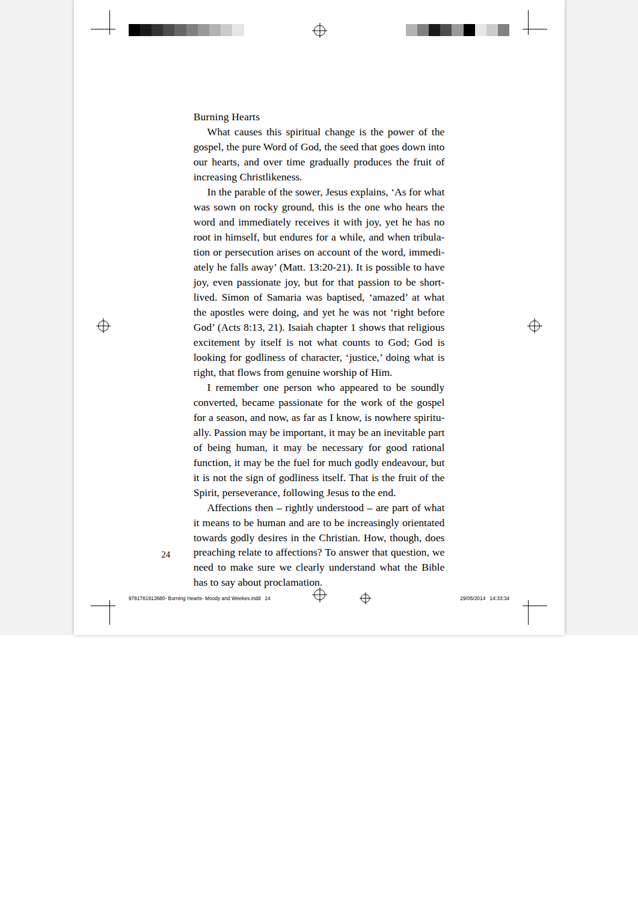Burning Hearts
What causes this spiritual change is the power of the gospel, the pure Word of God, the seed that goes down into our hearts, and over time gradually produces the fruit of increasing Christlikeness.
In the parable of the sower, Jesus explains, ‘As for what was sown on rocky ground, this is the one who hears the word and immediately receives it with joy, yet he has no root in himself, but endures for a while, and when tribulation or persecution arises on account of the word, immediately he falls away’ (Matt. 13:20-21). It is possible to have joy, even passionate joy, but for that passion to be short-lived. Simon of Samaria was baptised, ‘amazed’ at what the apostles were doing, and yet he was not ‘right before God’ (Acts 8:13, 21). Isaiah chapter 1 shows that religious excitement by itself is not what counts to God; God is looking for godliness of character, ‘justice,’ doing what is right, that flows from genuine worship of Him.
I remember one person who appeared to be soundly converted, became passionate for the work of the gospel for a season, and now, as far as I know, is nowhere spiritually. Passion may be important, it may be an inevitable part of being human, it may be necessary for good rational function, it may be the fuel for much godly endeavour, but it is not the sign of godliness itself. That is the fruit of the Spirit, perseverance, following Jesus to the end.
Affections then – rightly understood – are part of what it means to be human and are to be increasingly orientated towards godly desires in the Christian. How, though, does preaching relate to affections? To answer that question, we need to make sure we clearly under­stand what the Bible has to say about proclamation.
24
9781781913680- Burning Hearts- Moody and Weekes.indd 24 29/05/2014 14:33:34